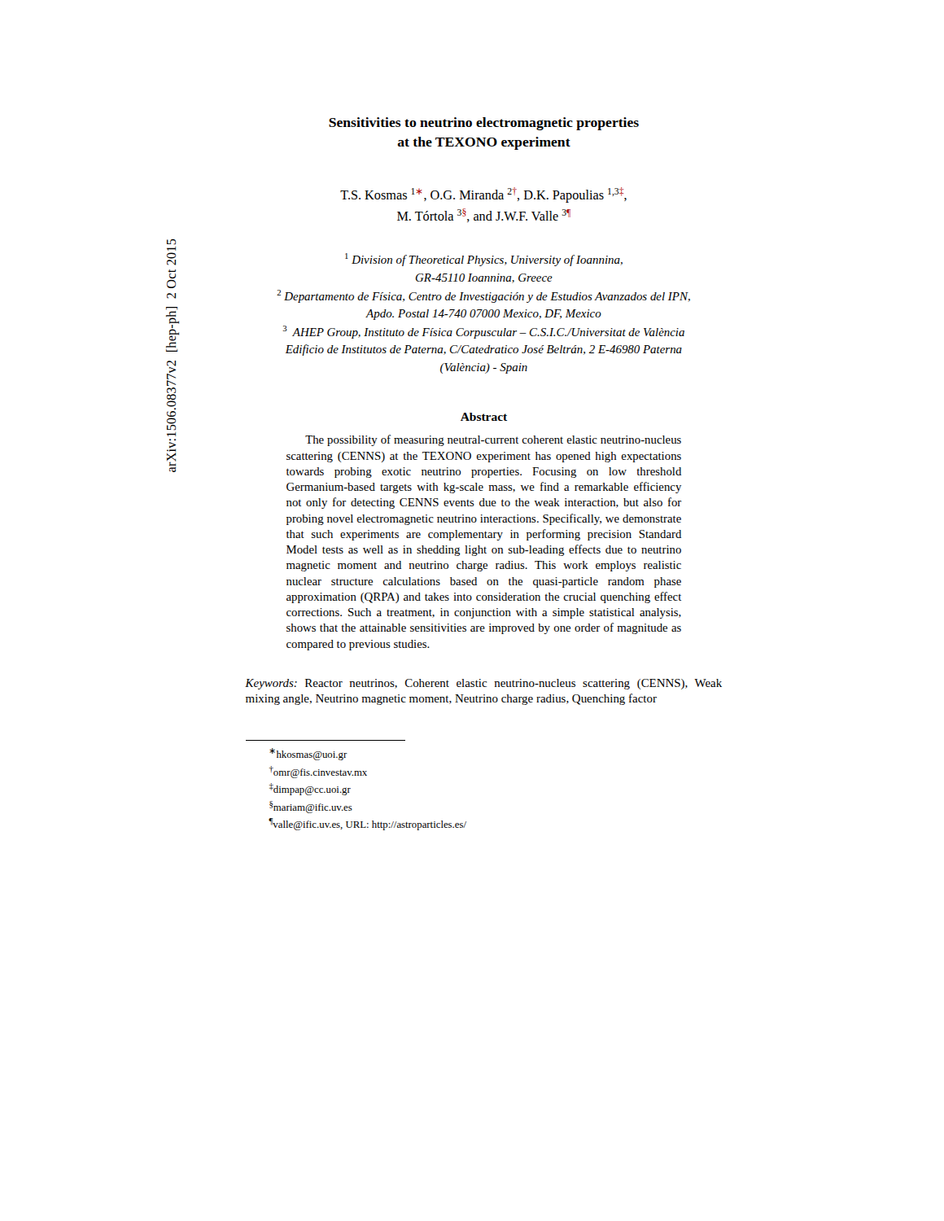arXiv:1506.08377v2 [hep-ph] 2 Oct 2015
Sensitivities to neutrino electromagnetic properties
at the TEXONO experiment
T.S. Kosmas 1∗, O.G. Miranda 2†, D.K. Papoulias 1,3‡,
M. Tórtola 3§, and J.W.F. Valle 3¶
1 Division of Theoretical Physics, University of Ioannina,
GR-45110 Ioannina, Greece
2 Departamento de Física, Centro de Investigación y de Estudios Avanzados del IPN,
Apdo. Postal 14-740 07000 Mexico, DF, Mexico
3 AHEP Group, Instituto de Física Corpuscular – C.S.I.C./Universitat de València
Edificio de Institutos de Paterna, C/Catedratico José Beltrán, 2 E-46980 Paterna
(València) - Spain
Abstract
The possibility of measuring neutral-current coherent elastic neutrino-nucleus scattering (CENNS) at the TEXONO experiment has opened high expectations towards probing exotic neutrino properties. Focusing on low threshold Germanium-based targets with kg-scale mass, we find a remarkable efficiency not only for detecting CENNS events due to the weak interaction, but also for probing novel electromagnetic neutrino interactions. Specifically, we demonstrate that such experiments are complementary in performing precision Standard Model tests as well as in shedding light on sub-leading effects due to neutrino magnetic moment and neutrino charge radius. This work employs realistic nuclear structure calculations based on the quasi-particle random phase approximation (QRPA) and takes into consideration the crucial quenching effect corrections. Such a treatment, in conjunction with a simple statistical analysis, shows that the attainable sensitivities are improved by one order of magnitude as compared to previous studies.
Keywords: Reactor neutrinos, Coherent elastic neutrino-nucleus scattering (CENNS), Weak mixing angle, Neutrino magnetic moment, Neutrino charge radius, Quenching factor
∗hkosmas@uoi.gr
†omr@fis.cinvestav.mx
‡dimpap@cc.uoi.gr
§mariam@ific.uv.es
¶valle@ific.uv.es, URL: http://astroparticles.es/